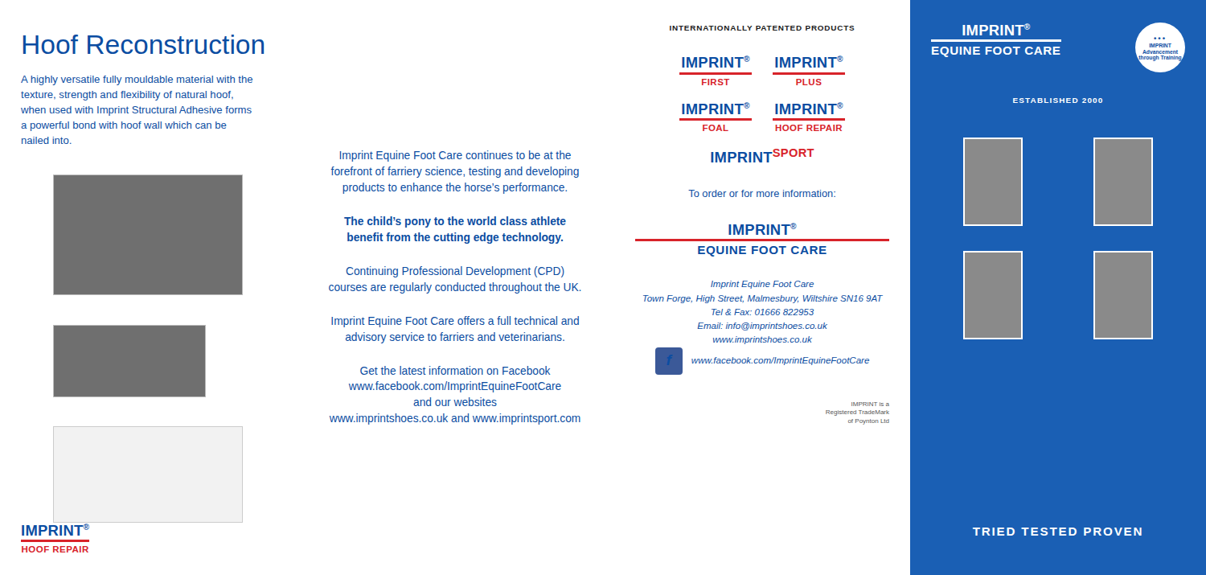Hoof Reconstruction
A highly versatile fully mouldable material with the texture, strength and flexibility of natural hoof, when used with Imprint Structural Adhesive forms a powerful bond with hoof wall which can be nailed into.
Reconstructed hoof
IMPRINT® HOOF REPAIR
Imprint Equine Foot Care continues to be at the forefront of farriery science, testing and developing products to enhance the horse’s performance.
The child’s pony to the world class athlete benefit from the cutting edge technology.
Continuing Professional Development (CPD) courses are regularly conducted throughout the UK.
Imprint Equine Foot Care offers a full technical and advisory service to farriers and veterinarians.
Get the latest information on Facebook
www.facebook.com/ImprintEquineFootCare
and our websites
www.imprintshoes.co.uk and www.imprintsport.com
Internationally patented products
IMPRINT® FIRST IMPRINT® PLUS IMPRINT® FOAL IMPRINT® HOOF REPAIR IMPRINTSPORT
To order or for more information:
IMPRINT® EQUINE FOOT CARE Imprint Equine Foot Care
Town Forge, High Street, Malmesbury, Wiltshire SN16 9AT
Tel & Fax: 01666 822953
Email: info@imprintshoes.co.uk
www.imprintshoes.co.uk
f www.facebook.com/ImprintEquineFootCare
IMPRINT is a
Registered TradeMark
of Poynton Ltd
IMPRINT® EQUINE FOOT CARE ••• IMPRINT
Advancement
through Training
Established 2000
Tried Tested Proven